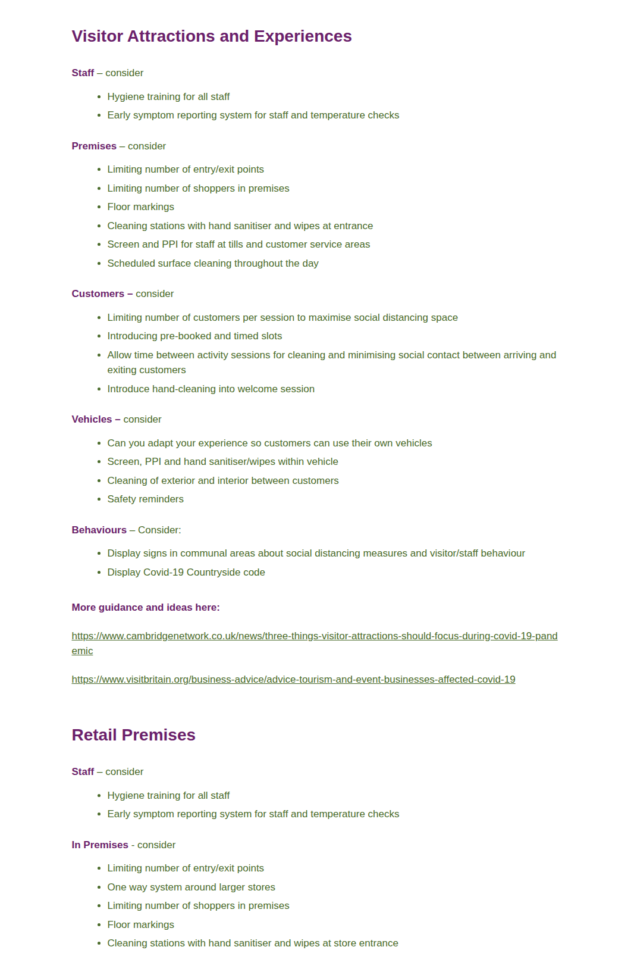Visitor Attractions and Experiences
Staff – consider
Hygiene training for all staff
Early symptom reporting system for staff and temperature checks
Premises – consider
Limiting number of entry/exit points
Limiting number of shoppers in premises
Floor markings
Cleaning stations with hand sanitiser and wipes at entrance
Screen and PPI for staff at tills and customer service areas
Scheduled surface cleaning throughout the day
Customers – consider
Limiting number of customers per session to maximise social distancing space
Introducing pre-booked and timed slots
Allow time between activity sessions for cleaning and minimising social contact between arriving and exiting customers
Introduce hand-cleaning into welcome session
Vehicles – consider
Can you adapt your experience so customers can use their own vehicles
Screen, PPI and hand sanitiser/wipes within vehicle
Cleaning of exterior and interior between customers
Safety reminders
Behaviours – Consider:
Display signs in communal areas about social distancing measures and visitor/staff behaviour
Display Covid-19 Countryside code
More guidance and ideas here:
https://www.cambridgenetwork.co.uk/news/three-things-visitor-attractions-should-focus-during-covid-19-pandemic
https://www.visitbritain.org/business-advice/advice-tourism-and-event-businesses-affected-covid-19
Retail Premises
Staff – consider
Hygiene training for all staff
Early symptom reporting system for staff and temperature checks
In Premises - consider
Limiting number of entry/exit points
One way system around larger stores
Limiting number of shoppers in premises
Floor markings
Cleaning stations with hand sanitiser and wipes at store entrance